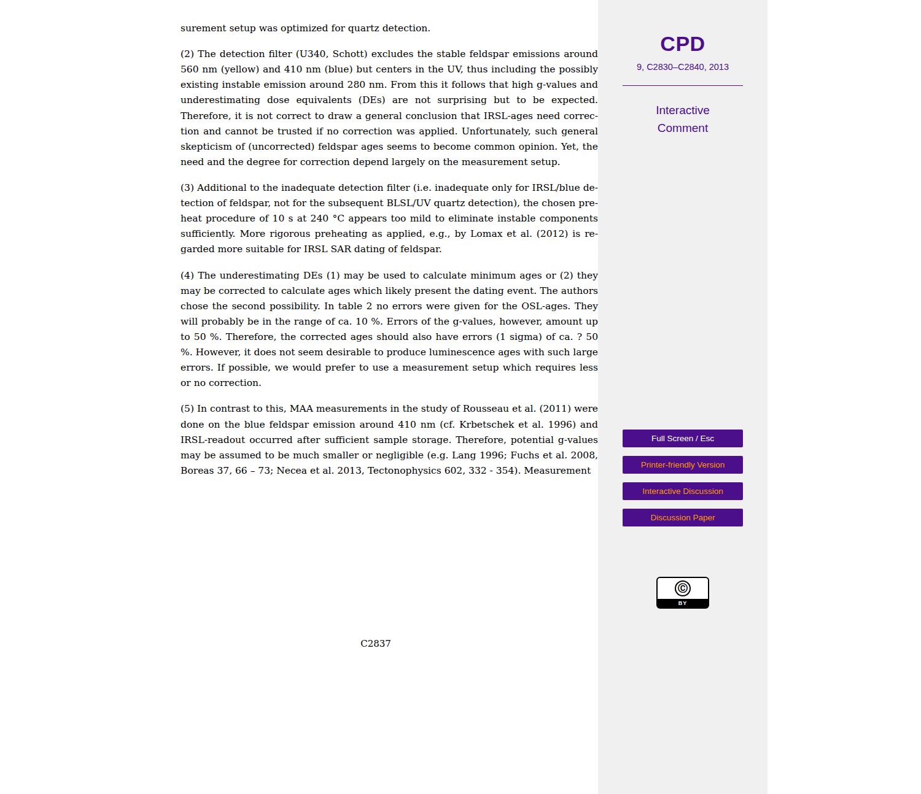surement setup was optimized for quartz detection.
(2) The detection filter (U340, Schott) excludes the stable feldspar emissions around 560 nm (yellow) and 410 nm (blue) but centers in the UV, thus including the possibly existing instable emission around 280 nm. From this it follows that high g-values and underestimating dose equivalents (DEs) are not surprising but to be expected. Therefore, it is not correct to draw a general conclusion that IRSL-ages need correction and cannot be trusted if no correction was applied. Unfortunately, such general skepticism of (uncorrected) feldspar ages seems to become common opinion. Yet, the need and the degree for correction depend largely on the measurement setup.
(3) Additional to the inadequate detection filter (i.e. inadequate only for IRSL/blue detection of feldspar, not for the subsequent BLSL/UV quartz detection), the chosen preheat procedure of 10 s at 240 °C appears too mild to eliminate instable components sufficiently. More rigorous preheating as applied, e.g., by Lomax et al. (2012) is regarded more suitable for IRSL SAR dating of feldspar.
(4) The underestimating DEs (1) may be used to calculate minimum ages or (2) they may be corrected to calculate ages which likely present the dating event. The authors chose the second possibility. In table 2 no errors were given for the OSL-ages. They will probably be in the range of ca. 10 %. Errors of the g-values, however, amount up to 50 %. Therefore, the corrected ages should also have errors (1 sigma) of ca. ? 50 %. However, it does not seem desirable to produce luminescence ages with such large errors. If possible, we would prefer to use a measurement setup which requires less or no correction.
(5) In contrast to this, MAA measurements in the study of Rousseau et al. (2011) were done on the blue feldspar emission around 410 nm (cf. Krbetschek et al. 1996) and IRSL-readout occurred after sufficient sample storage. Therefore, potential g-values may be assumed to be much smaller or negligible (e.g. Lang 1996; Fuchs et al. 2008, Boreas 37, 66 – 73; Necea et al. 2013, Tectonophysics 602, 332 - 354). Measurement
C2837
CPD
9, C2830–C2840, 2013
Interactive
Comment
Full Screen / Esc Printer-friendly Version Interactive Discussion Discussion Paper
Ⓒ
BY